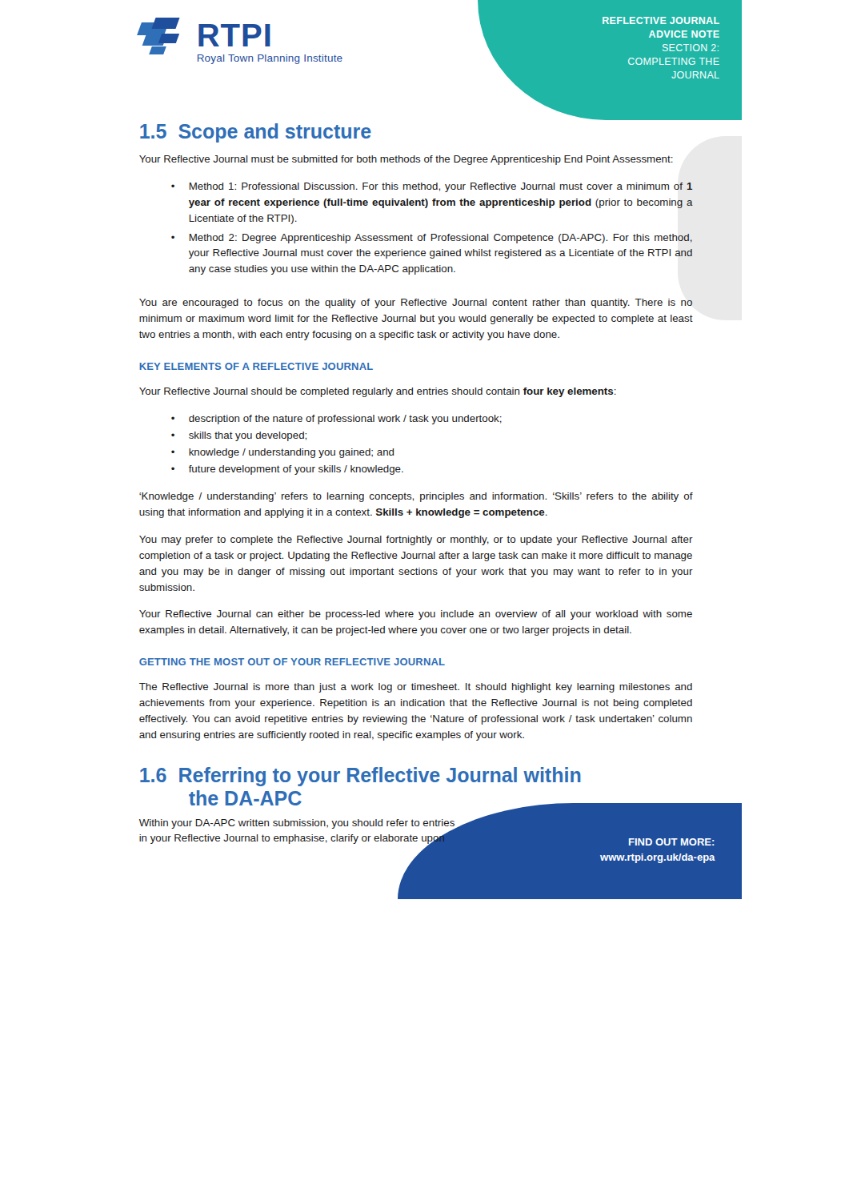RTPI
Royal Town Planning Institute
REFLECTIVE JOURNAL
ADVICE NOTE
SECTION 2:
COMPLETING THE
JOURNAL
1.5 Scope and structure
Your Reflective Journal must be submitted for both methods of the Degree Apprenticeship End Point Assessment:
Method 1: Professional Discussion. For this method, your Reflective Journal must cover a minimum of 1 year of recent experience (full-time equivalent) from the apprenticeship period (prior to becoming a Licentiate of the RTPI).
Method 2: Degree Apprenticeship Assessment of Professional Competence (DA-APC). For this method, your Reflective Journal must cover the experience gained whilst registered as a Licentiate of the RTPI and any case studies you use within the DA-APC application.
You are encouraged to focus on the quality of your Reflective Journal content rather than quantity. There is no minimum or maximum word limit for the Reflective Journal but you would generally be expected to complete at least two entries a month, with each entry focusing on a specific task or activity you have done.
KEY ELEMENTS OF A REFLECTIVE JOURNAL
Your Reflective Journal should be completed regularly and entries should contain four key elements:
description of the nature of professional work / task you undertook;
skills that you developed;
knowledge / understanding you gained; and
future development of your skills / knowledge.
‘Knowledge / understanding’ refers to learning concepts, principles and information. ‘Skills’ refers to the ability of using that information and applying it in a context. Skills + knowledge = competence.
You may prefer to complete the Reflective Journal fortnightly or monthly, or to update your Reflective Journal after completion of a task or project. Updating the Reflective Journal after a large task can make it more difficult to manage and you may be in danger of missing out important sections of your work that you may want to refer to in your submission.
Your Reflective Journal can either be process-led where you include an overview of all your workload with some examples in detail. Alternatively, it can be project-led where you cover one or two larger projects in detail.
GETTING THE MOST OUT OF YOUR REFLECTIVE JOURNAL
The Reflective Journal is more than just a work log or timesheet. It should highlight key learning milestones and achievements from your experience. Repetition is an indication that the Reflective Journal is not being completed effectively. You can avoid repetitive entries by reviewing the ‘Nature of professional work / task undertaken’ column and ensuring entries are sufficiently rooted in real, specific examples of your work.
1.6 Referring to your Reflective Journal withinthe DA-APC
Within your DA-APC written submission, you should refer to entries
in your Reflective Journal to emphasise, clarify or elaborate upon
FIND OUT MORE:
www.rtpi.org.uk/da-epa